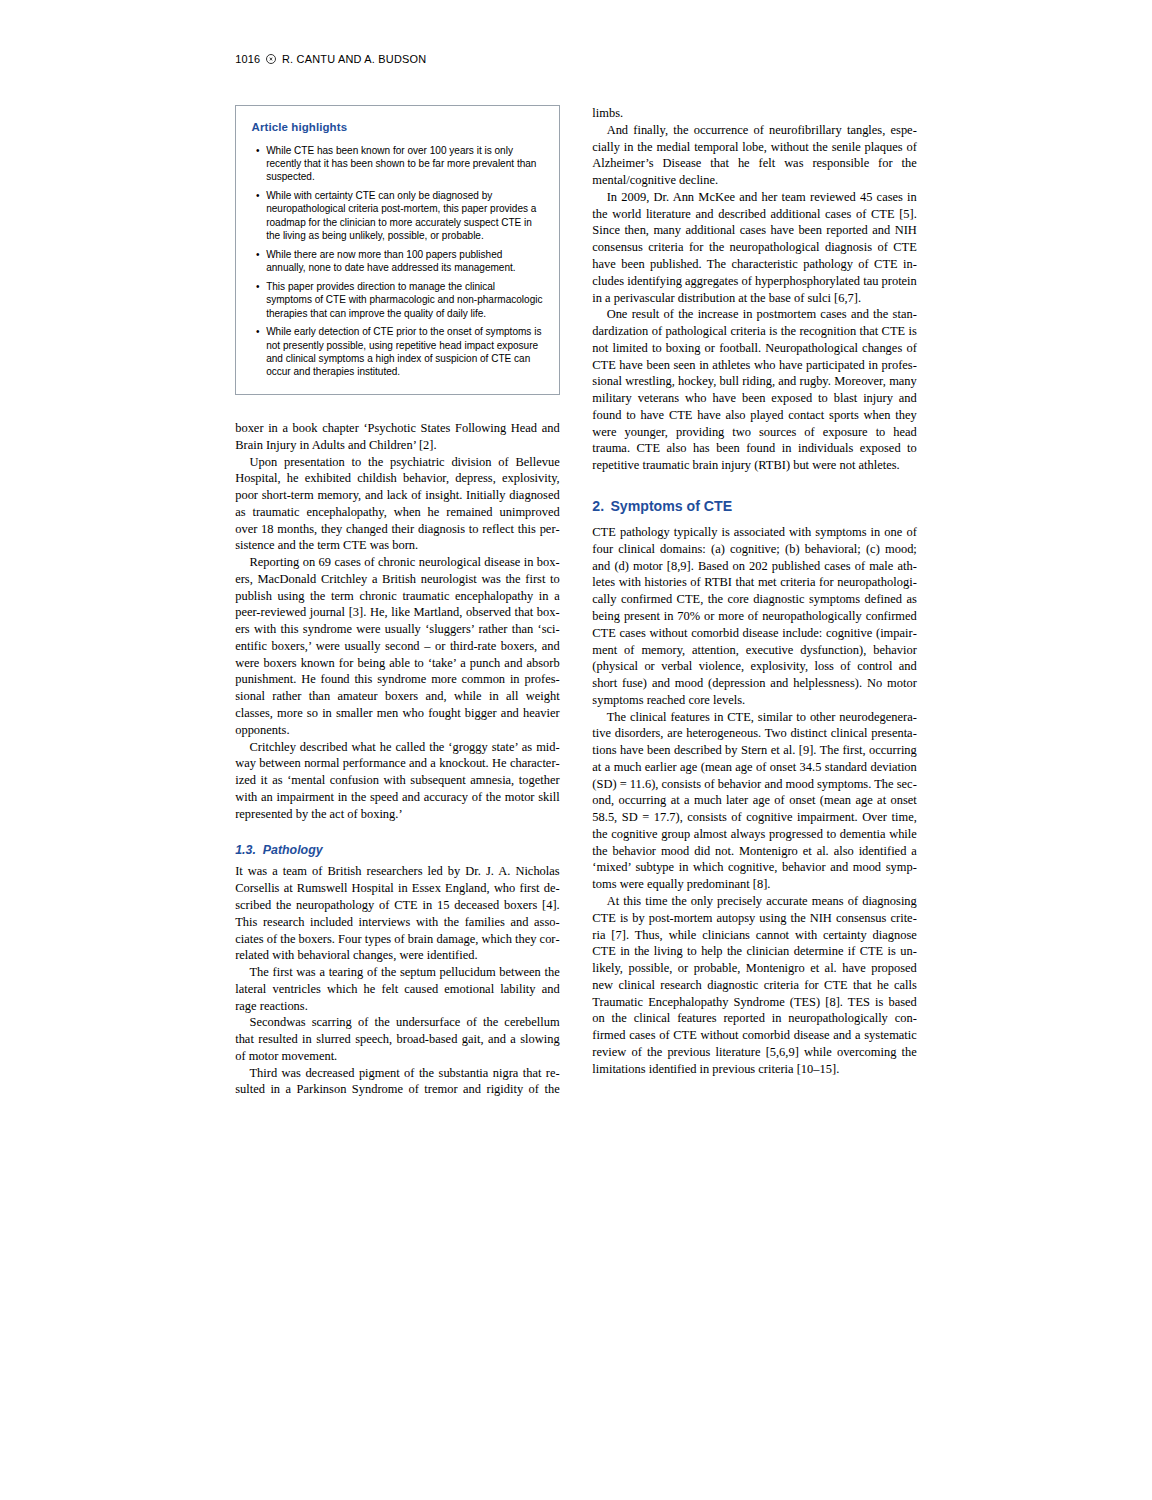1016 R. Cantu and A. Budson
Article highlights
While CTE has been known for over 100 years it is only recently that it has been shown to be far more prevalent than suspected.
While with certainty CTE can only be diagnosed by neuropathological criteria post-mortem, this paper provides a roadmap for the clinician to more accurately suspect CTE in the living as being unlikely, possible, or probable.
While there are now more than 100 papers published annually, none to date have addressed its management.
This paper provides direction to manage the clinical symptoms of CTE with pharmacologic and non-pharmacologic therapies that can improve the quality of daily life.
While early detection of CTE prior to the onset of symptoms is not presently possible, using repetitive head impact exposure and clinical symptoms a high index of suspicion of CTE can occur and therapies instituted.
boxer in a book chapter ‘Psychotic States Following Head and Brain Injury in Adults and Children’ [2].
Upon presentation to the psychiatric division of Bellevue Hospital, he exhibited childish behavior, depress, explosivity, poor short-term memory, and lack of insight. Initially diagnosed as traumatic encephalopathy, when he remained unimproved over 18 months, they changed their diagnosis to reflect this persistence and the term CTE was born.
Reporting on 69 cases of chronic neurological disease in boxers, MacDonald Critchley a British neurologist was the first to publish using the term chronic traumatic encephalopathy in a peer-reviewed journal [3]. He, like Martland, observed that boxers with this syndrome were usually ‘sluggers’ rather than ‘scientific boxers,’ were usually second – or third-rate boxers, and were boxers known for being able to ‘take’ a punch and absorb punishment. He found this syndrome more common in professional rather than amateur boxers and, while in all weight classes, more so in smaller men who fought bigger and heavier opponents.
Critchley described what he called the ‘groggy state’ as midway between normal performance and a knockout. He characterized it as ‘mental confusion with subsequent amnesia, together with an impairment in the speed and accuracy of the motor skill represented by the act of boxing.’
1.3. Pathology
It was a team of British researchers led by Dr. J. A. Nicholas Corsellis at Rumswell Hospital in Essex England, who first described the neuropathology of CTE in 15 deceased boxers [4]. This research included interviews with the families and associates of the boxers. Four types of brain damage, which they correlated with behavioral changes, were identified.
The first was a tearing of the septum pellucidum between the lateral ventricles which he felt caused emotional lability and rage reactions.
Secondwas scarring of the undersurface of the cerebellum that resulted in slurred speech, broad-based gait, and a slowing of motor movement.
Third was decreased pigment of the substantia nigra that resulted in a Parkinson Syndrome of tremor and rigidity of the limbs.
And finally, the occurrence of neurofibrillary tangles, especially in the medial temporal lobe, without the senile plaques of Alzheimer’s Disease that he felt was responsible for the mental/cognitive decline.
In 2009, Dr. Ann McKee and her team reviewed 45 cases in the world literature and described additional cases of CTE [5]. Since then, many additional cases have been reported and NIH consensus criteria for the neuropathological diagnosis of CTE have been published. The characteristic pathology of CTE includes identifying aggregates of hyperphosphorylated tau protein in a perivascular distribution at the base of sulci [6,7].
One result of the increase in postmortem cases and the standardization of pathological criteria is the recognition that CTE is not limited to boxing or football. Neuropathological changes of CTE have been seen in athletes who have participated in professional wrestling, hockey, bull riding, and rugby. Moreover, many military veterans who have been exposed to blast injury and found to have CTE have also played contact sports when they were younger, providing two sources of exposure to head trauma. CTE also has been found in individuals exposed to repetitive traumatic brain injury (RTBI) but were not athletes.
2. Symptoms of CTE
CTE pathology typically is associated with symptoms in one of four clinical domains: (a) cognitive; (b) behavioral; (c) mood; and (d) motor [8,9]. Based on 202 published cases of male athletes with histories of RTBI that met criteria for neuropathologically confirmed CTE, the core diagnostic symptoms defined as being present in 70% or more of neuropathologically confirmed CTE cases without comorbid disease include: cognitive (impairment of memory, attention, executive dysfunction), behavior (physical or verbal violence, explosivity, loss of control and short fuse) and mood (depression and helplessness). No motor symptoms reached core levels.
The clinical features in CTE, similar to other neurodegenerative disorders, are heterogeneous. Two distinct clinical presentations have been described by Stern et al. [9]. The first, occurring at a much earlier age (mean age of onset 34.5 standard deviation (SD) = 11.6), consists of behavior and mood symptoms. The second, occurring at a much later age of onset (mean age at onset 58.5, SD = 17.7), consists of cognitive impairment. Over time, the cognitive group almost always progressed to dementia while the behavior mood did not. Montenigro et al. also identified a ‘mixed’ subtype in which cognitive, behavior and mood symptoms were equally predominant [8].
At this time the only precisely accurate means of diagnosing CTE is by post-mortem autopsy using the NIH consensus criteria [7]. Thus, while clinicians cannot with certainty diagnose CTE in the living to help the clinician determine if CTE is unlikely, possible, or probable, Montenigro et al. have proposed new clinical research diagnostic criteria for CTE that he calls Traumatic Encephalopathy Syndrome (TES) [8]. TES is based on the clinical features reported in neuropathologically confirmed cases of CTE without comorbid disease and a systematic review of the previous literature [5,6,9] while overcoming the limitations identified in previous criteria [10–15].